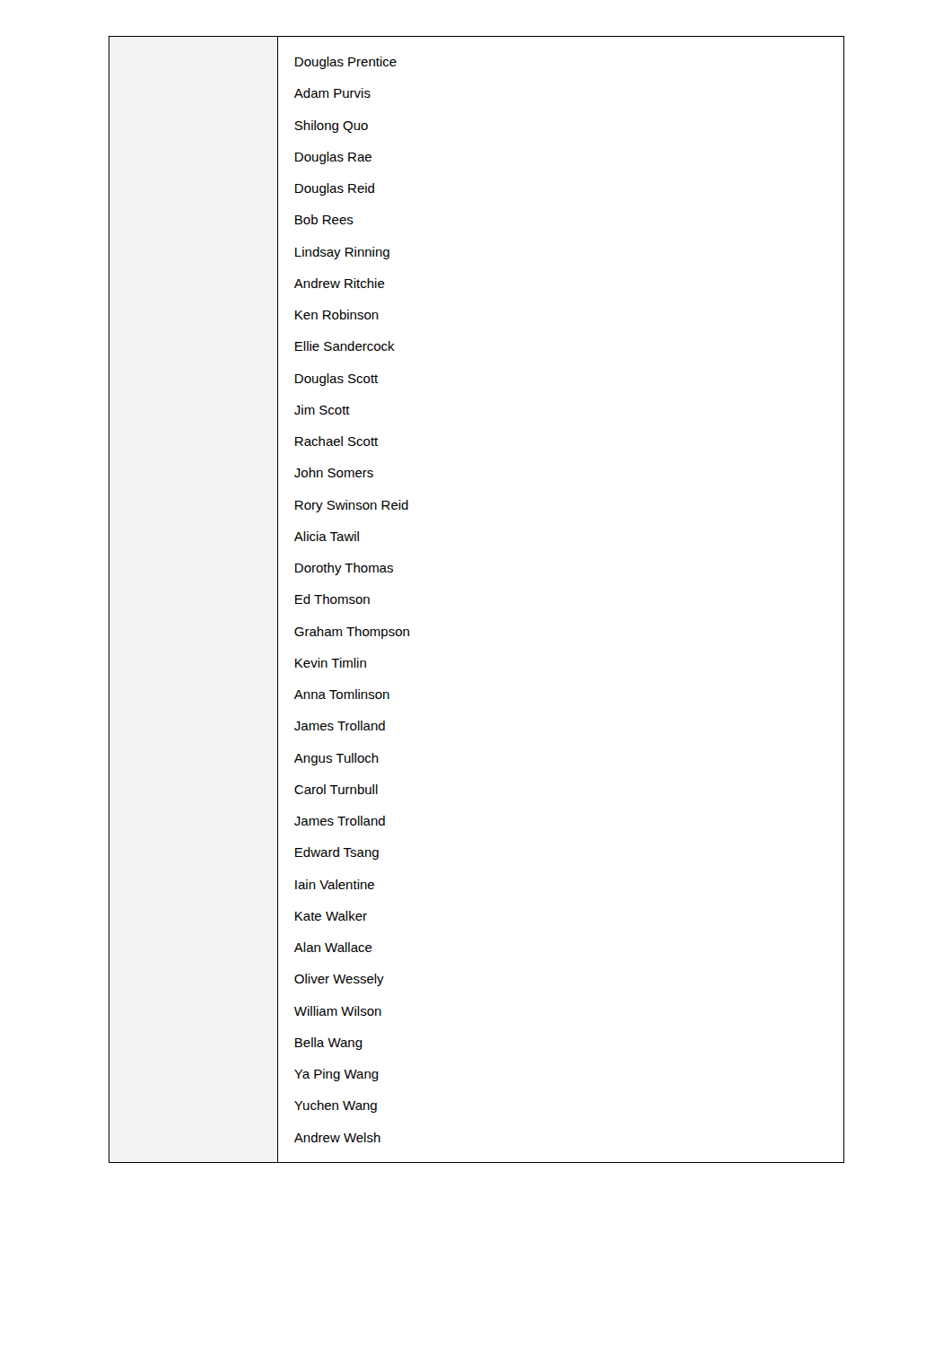| | Douglas Prentice Adam Purvis Shilong Quo Douglas Rae Douglas Reid Bob Rees Lindsay Rinning Andrew Ritchie Ken Robinson Ellie Sandercock Douglas Scott Jim Scott Rachael Scott John Somers Rory Swinson Reid Alicia Tawil Dorothy Thomas Ed Thomson Graham Thompson Kevin Timlin Anna Tomlinson James Trolland Angus Tulloch Carol Turnbull James Trolland Edward Tsang Iain Valentine Kate Walker Alan Wallace Oliver Wessely William Wilson Bella Wang Ya Ping Wang Yuchen Wang Andrew Welsh |